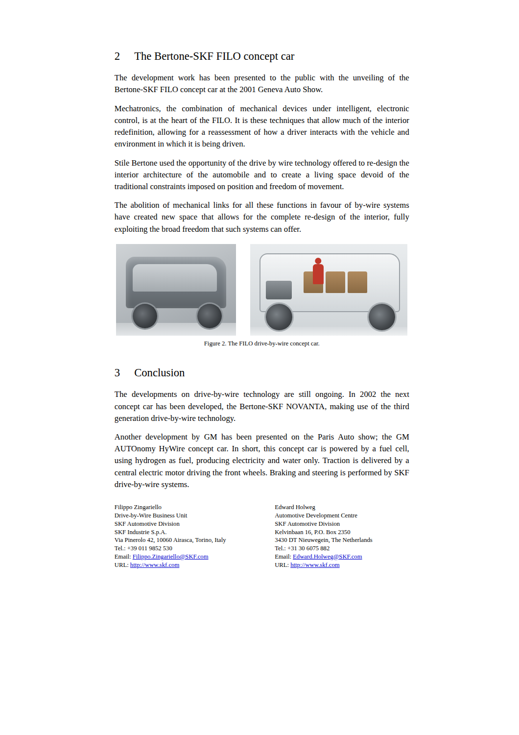2 The Bertone-SKF FILO concept car
The development work has been presented to the public with the unveiling of the Bertone-SKF FILO concept car at the 2001 Geneva Auto Show.
Mechatronics, the combination of mechanical devices under intelligent, electronic control, is at the heart of the FILO. It is these techniques that allow much of the interior redefinition, allowing for a reassessment of how a driver interacts with the vehicle and environment in which it is being driven.
Stile Bertone used the opportunity of the drive by wire technology offered to re-design the interior architecture of the automobile and to create a living space devoid of the traditional constraints imposed on position and freedom of movement.
The abolition of mechanical links for all these functions in favour of by-wire systems have created new space that allows for the complete re-design of the interior, fully exploiting the broad freedom that such systems can offer.
Figure 2. The FILO drive-by-wire concept car.
3 Conclusion
The developments on drive-by-wire technology are still ongoing. In 2002 the next concept car has been developed, the Bertone-SKF NOVANTA, making use of the third generation drive-by-wire technology.
Another development by GM has been presented on the Paris Auto show; the GM AUTOnomy HyWire concept car. In short, this concept car is powered by a fuel cell, using hydrogen as fuel, producing electricity and water only. Traction is delivered by a central electric motor driving the front wheels. Braking and steering is performed by SKF drive-by-wire systems.
Filippo Zingariello
Drive-by-Wire Business Unit
SKF Automotive Division
SKF Industrie S.p.A.
Via Pinerolo 42, 10060 Airasca, Torino, Italy
Tel.: +39 011 9852 530
Email: Filippo.Zingariello@SKF.com
URL: http://www.skf.com
Edward Holweg
Automotive Development Centre
SKF Automotive Division
Kelvinbaan 16, P.O. Box 2350
3430 DT Nieuwegein, The Netherlands
Tel.: +31 30 6075 882
Email: Edward.Holweg@SKF.com
URL: http://www.skf.com